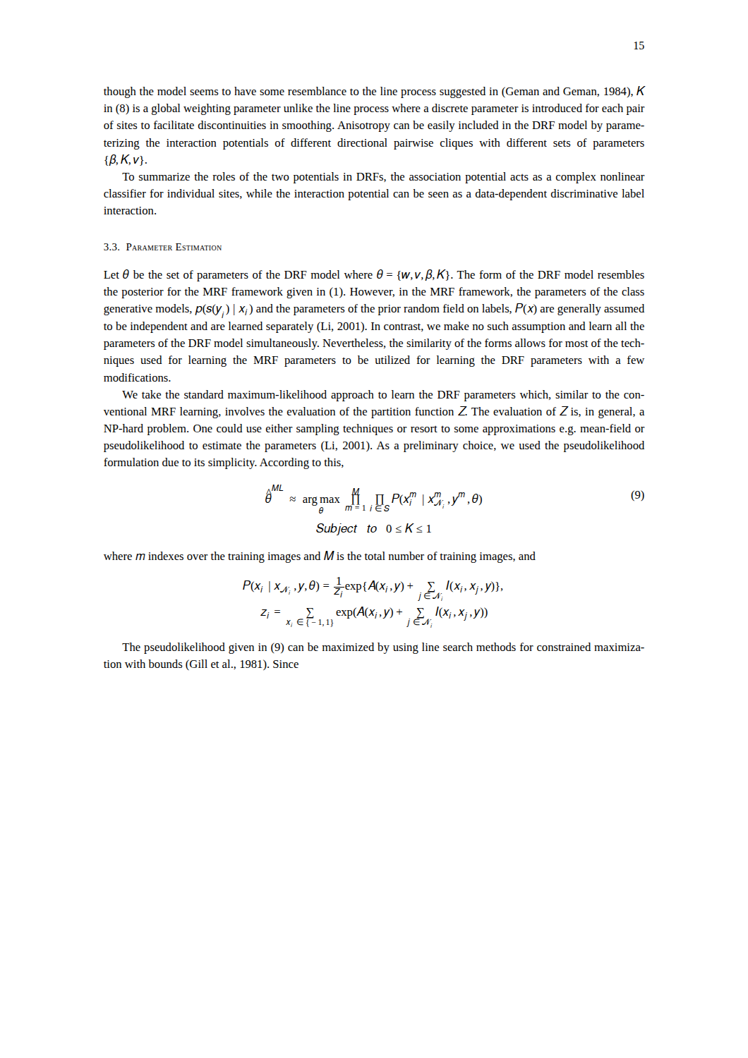15
though the model seems to have some resemblance to the line process suggested in (Geman and Geman, 1984), K in (8) is a global weighting parameter unlike the line process where a discrete parameter is introduced for each pair of sites to facilitate discontinuities in smoothing. Anisotropy can be easily included in the DRF model by parameterizing the interaction potentials of different directional pairwise cliques with different sets of parameters {β,K,v}.
To summarize the roles of the two potentials in DRFs, the association potential acts as a complex nonlinear classifier for individual sites, while the interaction potential can be seen as a data-dependent discriminative label interaction.
3.3. Parameter Estimation
Let θ be the set of parameters of the DRF model where θ={w,v,β,K}. The form of the DRF model resembles the posterior for the MRF framework given in (1). However, in the MRF framework, the parameters of the class generative models, p(s(yi)|xi) and the parameters of the prior random field on labels, P(x) are generally assumed to be independent and are learned separately (Li, 2001). In contrast, we make no such assumption and learn all the parameters of the DRF model simultaneously. Nevertheless, the similarity of the forms allows for most of the techniques used for learning the MRF parameters to be utilized for learning the DRF parameters with a few modifications.
We take the standard maximum-likelihood approach to learn the DRF parameters which, similar to the conventional MRF learning, involves the evaluation of the partition function Z. The evaluation of Z is, in general, a NP-hard problem. One could use either sampling techniques or resort to some approximations e.g. mean-field or pseudolikelihood to estimate the parameters (Li, 2001). As a preliminary choice, we used the pseudolikelihood formulation due to its simplicity. According to this,
θ^ML ≈ arg max θ ∏ m=1 M ∏ i∈S P(xim | x𝒩im , ym ,θ) (9)
Subject to 0≤K≤1
where m indexes over the training images and M is the total number of training images, and
P(xi| x𝒩i ,y,θ) = 1zi exp { A(xi,y) + ∑ j∈𝒩i I(xi,xj,y) }, zi = ∑ xi∈{−1,1} exp ( A(xi,y) + ∑ j∈𝒩i I(xi,xj,y) )
The pseudolikelihood given in (9) can be maximized by using line search methods for constrained maximization with bounds (Gill et al., 1981). Since